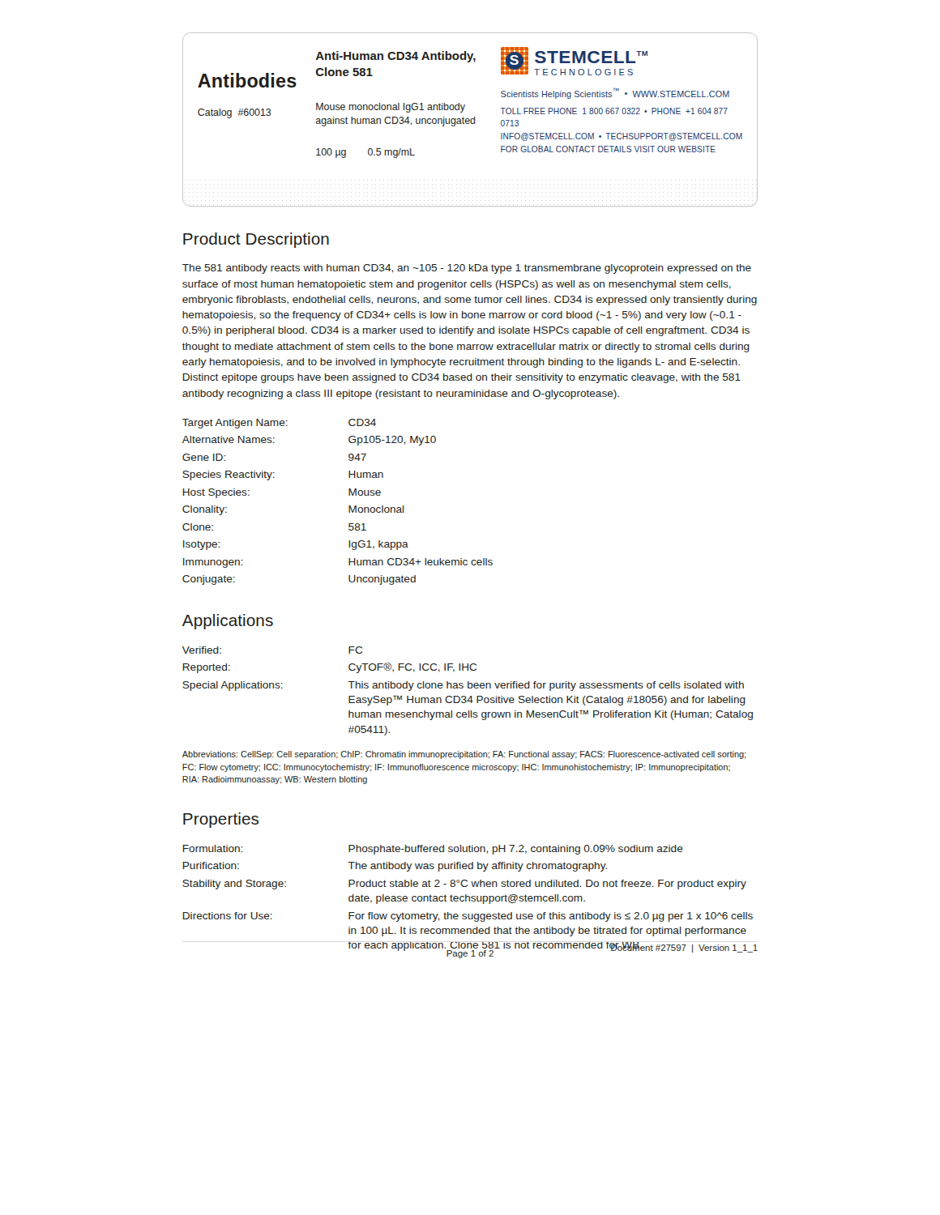Antibodies
Catalog #60013
Anti-Human CD34 Antibody,
Clone 581
Mouse monoclonal IgG1 antibody
against human CD34, unconjugated
100 µg 0.5 mg/mL
STEMCELLTM
TECHNOLOGIES
Scientists Helping Scientists™•WWW.STEMCELL.COM
TOLL FREE PHONE 1 800 667 0322•PHONE +1 604 877 0713
INFO@STEMCELL.COM•TECHSUPPORT@STEMCELL.COM
FOR GLOBAL CONTACT DETAILS VISIT OUR WEBSITE
Product Description
The 581 antibody reacts with human CD34, an ~105 - 120 kDa type 1 transmembrane glycoprotein expressed on the surface of most human hematopoietic stem and progenitor cells (HSPCs) as well as on mesenchymal stem cells, embryonic fibroblasts, endothelial cells, neurons, and some tumor cell lines. CD34 is expressed only transiently during hematopoiesis, so the frequency of CD34+ cells is low in bone marrow or cord blood (~1 - 5%) and very low (~0.1 - 0.5%) in peripheral blood. CD34 is a marker used to identify and isolate HSPCs capable of cell engraftment. CD34 is thought to mediate attachment of stem cells to the bone marrow extracellular matrix or directly to stromal cells during early hematopoiesis, and to be involved in lymphocyte recruitment through binding to the ligands L- and E-selectin. Distinct epitope groups have been assigned to CD34 based on their sensitivity to enzymatic cleavage, with the 581 antibody recognizing a class III epitope (resistant to neuraminidase and O-glycoprotease).
| Target Antigen Name: | CD34 |
| Alternative Names: | Gp105-120, My10 |
| Gene ID: | 947 |
| Species Reactivity: | Human |
| Host Species: | Mouse |
| Clonality: | Monoclonal |
| Clone: | 581 |
| Isotype: | IgG1, kappa |
| Immunogen: | Human CD34+ leukemic cells |
| Conjugate: | Unconjugated |
Applications
| Verified: | FC |
| Reported: | CyTOF®, FC, ICC, IF, IHC |
| Special Applications: | This antibody clone has been verified for purity assessments of cells isolated with EasySep™ Human CD34 Positive Selection Kit (Catalog #18056) and for labeling human mesenchymal cells grown in MesenCult™ Proliferation Kit (Human; Catalog #05411). |
Abbreviations: CellSep: Cell separation; ChIP: Chromatin immunoprecipitation; FA: Functional assay; FACS: Fluorescence-activated cell sorting; FC: Flow cytometry; ICC: Immunocytochemistry; IF: Immunofluorescence microscopy; IHC: Immunohistochemistry; IP: Immunoprecipitation;
RIA: Radioimmunoassay; WB: Western blotting
Properties
| Formulation: | Phosphate-buffered solution, pH 7.2, containing 0.09% sodium azide |
| Purification: | The antibody was purified by affinity chromatography. |
| Stability and Storage: | Product stable at 2 - 8°C when stored undiluted. Do not freeze. For product expiry date, please contact techsupport@stemcell.com. |
| Directions for Use: | For flow cytometry, the suggested use of this antibody is ≤ 2.0 µg per 1 x 10^6 cells in 100 µL. It is recommended that the antibody be titrated for optimal performance for each application. Clone 581 is not recommended for WB. |
Page 1 of 2
Document #27597|Version 1_1_1